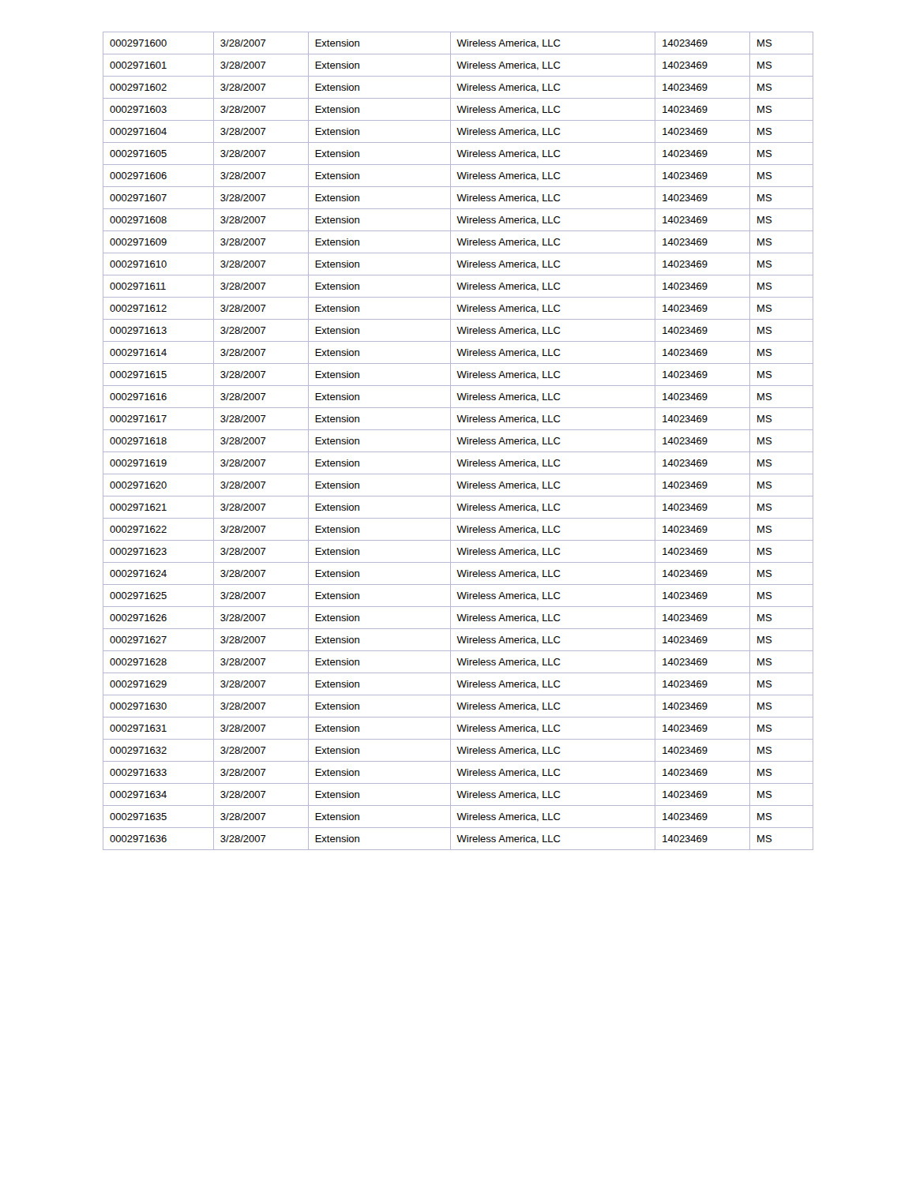| 0002971600 | 3/28/2007 | Extension | Wireless America, LLC | 14023469 | MS |
| 0002971601 | 3/28/2007 | Extension | Wireless America, LLC | 14023469 | MS |
| 0002971602 | 3/28/2007 | Extension | Wireless America, LLC | 14023469 | MS |
| 0002971603 | 3/28/2007 | Extension | Wireless America, LLC | 14023469 | MS |
| 0002971604 | 3/28/2007 | Extension | Wireless America, LLC | 14023469 | MS |
| 0002971605 | 3/28/2007 | Extension | Wireless America, LLC | 14023469 | MS |
| 0002971606 | 3/28/2007 | Extension | Wireless America, LLC | 14023469 | MS |
| 0002971607 | 3/28/2007 | Extension | Wireless America, LLC | 14023469 | MS |
| 0002971608 | 3/28/2007 | Extension | Wireless America, LLC | 14023469 | MS |
| 0002971609 | 3/28/2007 | Extension | Wireless America, LLC | 14023469 | MS |
| 0002971610 | 3/28/2007 | Extension | Wireless America, LLC | 14023469 | MS |
| 0002971611 | 3/28/2007 | Extension | Wireless America, LLC | 14023469 | MS |
| 0002971612 | 3/28/2007 | Extension | Wireless America, LLC | 14023469 | MS |
| 0002971613 | 3/28/2007 | Extension | Wireless America, LLC | 14023469 | MS |
| 0002971614 | 3/28/2007 | Extension | Wireless America, LLC | 14023469 | MS |
| 0002971615 | 3/28/2007 | Extension | Wireless America, LLC | 14023469 | MS |
| 0002971616 | 3/28/2007 | Extension | Wireless America, LLC | 14023469 | MS |
| 0002971617 | 3/28/2007 | Extension | Wireless America, LLC | 14023469 | MS |
| 0002971618 | 3/28/2007 | Extension | Wireless America, LLC | 14023469 | MS |
| 0002971619 | 3/28/2007 | Extension | Wireless America, LLC | 14023469 | MS |
| 0002971620 | 3/28/2007 | Extension | Wireless America, LLC | 14023469 | MS |
| 0002971621 | 3/28/2007 | Extension | Wireless America, LLC | 14023469 | MS |
| 0002971622 | 3/28/2007 | Extension | Wireless America, LLC | 14023469 | MS |
| 0002971623 | 3/28/2007 | Extension | Wireless America, LLC | 14023469 | MS |
| 0002971624 | 3/28/2007 | Extension | Wireless America, LLC | 14023469 | MS |
| 0002971625 | 3/28/2007 | Extension | Wireless America, LLC | 14023469 | MS |
| 0002971626 | 3/28/2007 | Extension | Wireless America, LLC | 14023469 | MS |
| 0002971627 | 3/28/2007 | Extension | Wireless America, LLC | 14023469 | MS |
| 0002971628 | 3/28/2007 | Extension | Wireless America, LLC | 14023469 | MS |
| 0002971629 | 3/28/2007 | Extension | Wireless America, LLC | 14023469 | MS |
| 0002971630 | 3/28/2007 | Extension | Wireless America, LLC | 14023469 | MS |
| 0002971631 | 3/28/2007 | Extension | Wireless America, LLC | 14023469 | MS |
| 0002971632 | 3/28/2007 | Extension | Wireless America, LLC | 14023469 | MS |
| 0002971633 | 3/28/2007 | Extension | Wireless America, LLC | 14023469 | MS |
| 0002971634 | 3/28/2007 | Extension | Wireless America, LLC | 14023469 | MS |
| 0002971635 | 3/28/2007 | Extension | Wireless America, LLC | 14023469 | MS |
| 0002971636 | 3/28/2007 | Extension | Wireless America, LLC | 14023469 | MS |